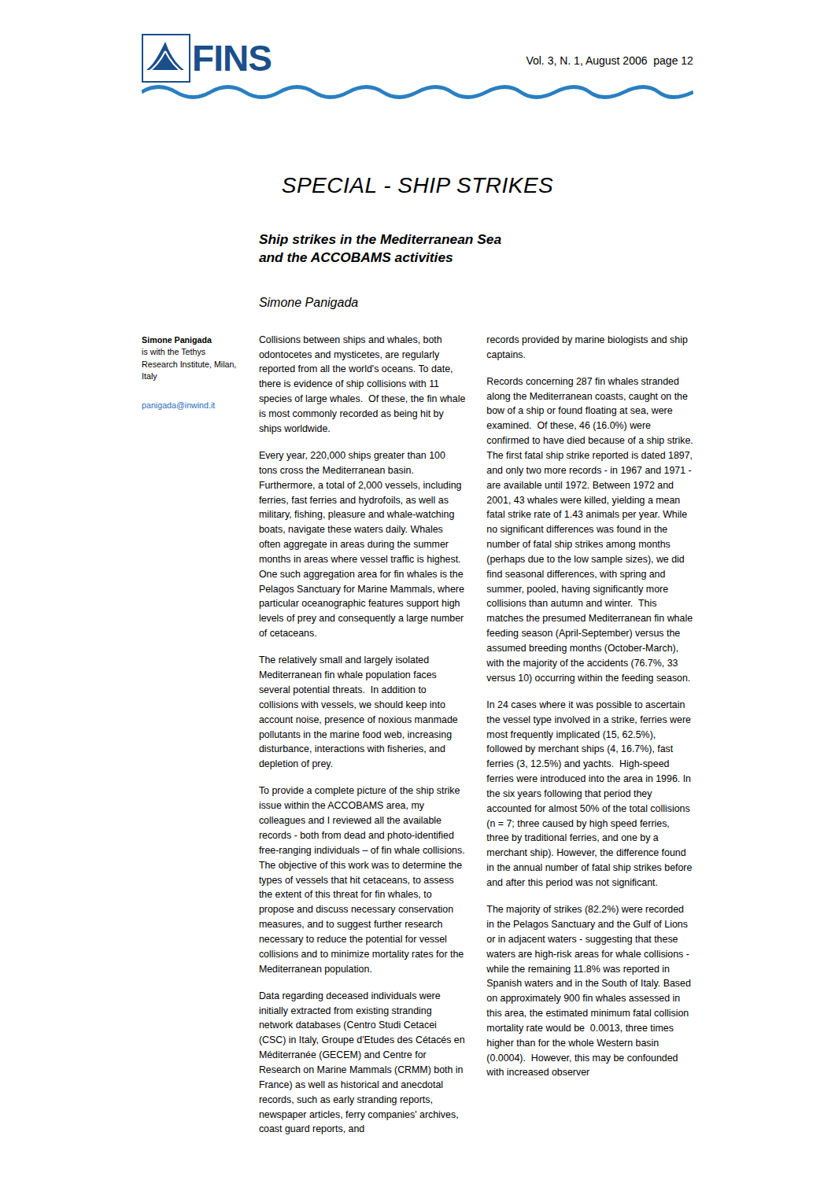FINS
Vol. 3, N. 1, August 2006 page 12
SPECIAL - SHIP STRIKES
Ship strikes in the Mediterranean Sea
and the ACCOBAMS activities
Simone Panigada
Simone Panigada
is with the Tethys Research Institute, Milan, Italy
panigada@inwind.it
Collisions between ships and whales, both odontocetes and mysticetes, are regularly reported from all the world's oceans. To date, there is evidence of ship collisions with 11 species of large whales. Of these, the fin whale is most commonly recorded as being hit by ships worldwide.
Every year, 220,000 ships greater than 100 tons cross the Mediterranean basin. Furthermore, a total of 2,000 vessels, including ferries, fast ferries and hydrofoils, as well as military, fishing, pleasure and whale-watching boats, navigate these waters daily. Whales often aggregate in areas during the summer months in areas where vessel traffic is highest. One such aggregation area for fin whales is the Pelagos Sanctuary for Marine Mammals, where particular oceanographic features support high levels of prey and consequently a large number of cetaceans.
The relatively small and largely isolated Mediterranean fin whale population faces several potential threats. In addition to collisions with vessels, we should keep into account noise, presence of noxious manmade pollutants in the marine food web, increasing disturbance, interactions with fisheries, and depletion of prey.
To provide a complete picture of the ship strike issue within the ACCOBAMS area, my colleagues and I reviewed all the available records - both from dead and photo-identified free-ranging individuals – of fin whale collisions. The objective of this work was to determine the types of vessels that hit cetaceans, to assess the extent of this threat for fin whales, to propose and discuss necessary conservation measures, and to suggest further research necessary to reduce the potential for vessel collisions and to minimize mortality rates for the Mediterranean population.
Data regarding deceased individuals were initially extracted from existing stranding network databases (Centro Studi Cetacei (CSC) in Italy, Groupe d'Etudes des Cétacés en Méditerranée (GECEM) and Centre for Research on Marine Mammals (CRMM) both in France) as well as historical and anecdotal records, such as early stranding reports, newspaper articles, ferry companies' archives, coast guard reports, and
records provided by marine biologists and ship captains.
Records concerning 287 fin whales stranded along the Mediterranean coasts, caught on the bow of a ship or found floating at sea, were examined. Of these, 46 (16.0%) were confirmed to have died because of a ship strike. The first fatal ship strike reported is dated 1897, and only two more records - in 1967 and 1971 - are available until 1972. Between 1972 and 2001, 43 whales were killed, yielding a mean fatal strike rate of 1.43 animals per year. While no significant differences was found in the number of fatal ship strikes among months (perhaps due to the low sample sizes), we did find seasonal differences, with spring and summer, pooled, having significantly more collisions than autumn and winter. This matches the presumed Mediterranean fin whale feeding season (April-September) versus the assumed breeding months (October-March), with the majority of the accidents (76.7%, 33 versus 10) occurring within the feeding season.
In 24 cases where it was possible to ascertain the vessel type involved in a strike, ferries were most frequently implicated (15, 62.5%), followed by merchant ships (4, 16.7%), fast ferries (3, 12.5%) and yachts. High-speed ferries were introduced into the area in 1996. In the six years following that period they accounted for almost 50% of the total collisions (n = 7; three caused by high speed ferries, three by traditional ferries, and one by a merchant ship). However, the difference found in the annual number of fatal ship strikes before and after this period was not significant.
The majority of strikes (82.2%) were recorded in the Pelagos Sanctuary and the Gulf of Lions or in adjacent waters - suggesting that these waters are high-risk areas for whale collisions - while the remaining 11.8% was reported in Spanish waters and in the South of Italy. Based on approximately 900 fin whales assessed in this area, the estimated minimum fatal collision mortality rate would be 0.0013, three times higher than for the whole Western basin (0.0004). However, this may be confounded with increased observer